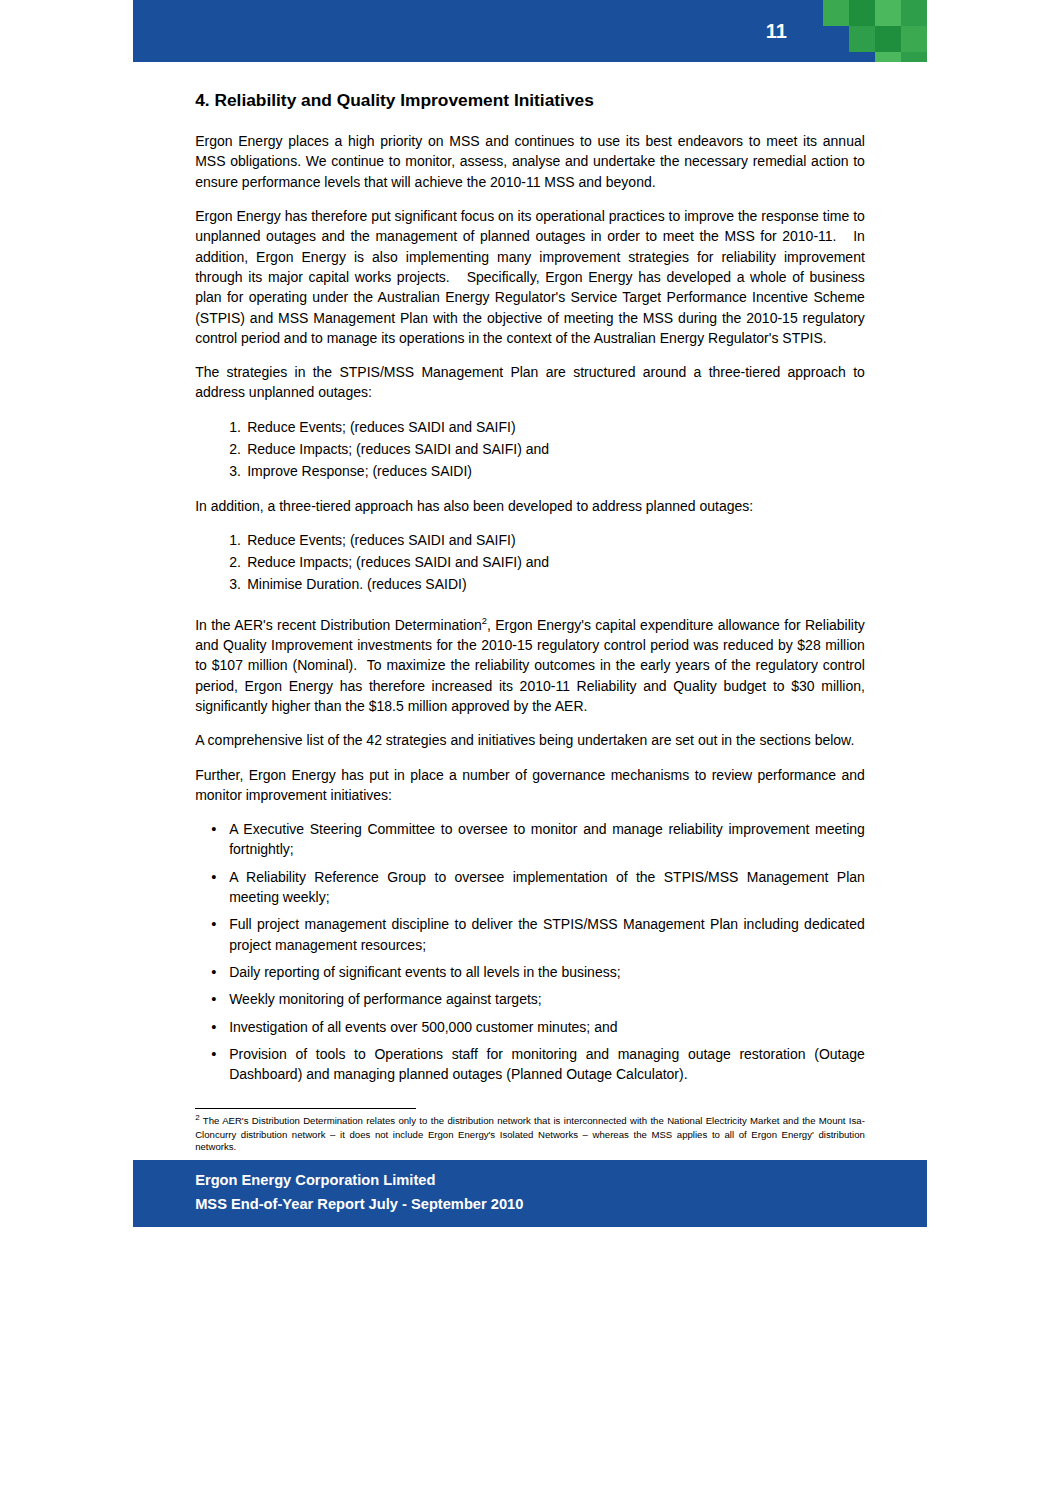11
4. Reliability and Quality Improvement Initiatives
Ergon Energy places a high priority on MSS and continues to use its best endeavors to meet its annual MSS obligations. We continue to monitor, assess, analyse and undertake the necessary remedial action to ensure performance levels that will achieve the 2010-11 MSS and beyond.
Ergon Energy has therefore put significant focus on its operational practices to improve the response time to unplanned outages and the management of planned outages in order to meet the MSS for 2010-11. In addition, Ergon Energy is also implementing many improvement strategies for reliability improvement through its major capital works projects. Specifically, Ergon Energy has developed a whole of business plan for operating under the Australian Energy Regulator's Service Target Performance Incentive Scheme (STPIS) and MSS Management Plan with the objective of meeting the MSS during the 2010-15 regulatory control period and to manage its operations in the context of the Australian Energy Regulator's STPIS.
The strategies in the STPIS/MSS Management Plan are structured around a three-tiered approach to address unplanned outages:
1. Reduce Events; (reduces SAIDI and SAIFI)
2. Reduce Impacts; (reduces SAIDI and SAIFI) and
3. Improve Response; (reduces SAIDI)
In addition, a three-tiered approach has also been developed to address planned outages:
1. Reduce Events; (reduces SAIDI and SAIFI)
2. Reduce Impacts; (reduces SAIDI and SAIFI) and
3. Minimise Duration. (reduces SAIDI)
In the AER's recent Distribution Determination2, Ergon Energy's capital expenditure allowance for Reliability and Quality Improvement investments for the 2010-15 regulatory control period was reduced by $28 million to $107 million (Nominal). To maximize the reliability outcomes in the early years of the regulatory control period, Ergon Energy has therefore increased its 2010-11 Reliability and Quality budget to $30 million, significantly higher than the $18.5 million approved by the AER.
A comprehensive list of the 42 strategies and initiatives being undertaken are set out in the sections below.
Further, Ergon Energy has put in place a number of governance mechanisms to review performance and monitor improvement initiatives:
A Executive Steering Committee to oversee to monitor and manage reliability improvement meeting fortnightly;
A Reliability Reference Group to oversee implementation of the STPIS/MSS Management Plan meeting weekly;
Full project management discipline to deliver the STPIS/MSS Management Plan including dedicated project management resources;
Daily reporting of significant events to all levels in the business;
Weekly monitoring of performance against targets;
Investigation of all events over 500,000 customer minutes; and
Provision of tools to Operations staff for monitoring and managing outage restoration (Outage Dashboard) and managing planned outages (Planned Outage Calculator).
2 The AER's Distribution Determination relates only to the distribution network that is interconnected with the National Electricity Market and the Mount Isa-Cloncurry distribution network – it does not include Ergon Energy's Isolated Networks – whereas the MSS applies to all of Ergon Energy' distribution networks.
Ergon Energy Corporation Limited
MSS End-of-Year Report July - September 2010